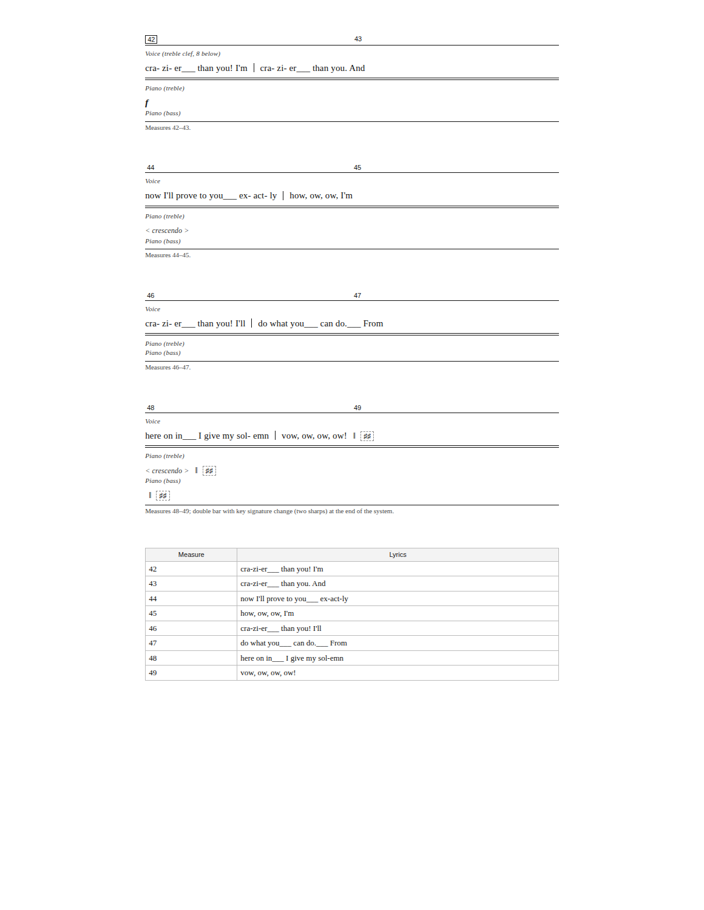42 43
Voice (treble clef, 8 below)
cra‑ zi‑ er___ than you! I'm cra‑ zi‑ er___ than you. And
Piano (treble)
f
Piano (bass)
Measures 42–43.
44 45
Voice
now I'll prove to you___ ex‑ act‑ ly how, ow, ow, I'm
Piano (treble)
< crescendo >
Piano (bass)
Measures 44–45.
46 47
Voice
cra‑ zi‑ er___ than you! I'll do what you___ can do.___ From
Piano (treble)
Piano (bass)
Measures 46–47.
48 49
Voice
here on in___ I give my sol‑ emn vow, ow, ow, ow! ‖ ♯♯
Piano (treble)
< crescendo > ‖ ♯♯
Piano (bass)
‖ ♯♯
Measures 48–49; double bar with key signature change (two sharps) at the end of the system.
Lyrics in order
| Measure | Lyrics |
| --- | --- |
| 42 | cra-zi-er___ than you! I'm |
| 43 | cra-zi-er___ than you. And |
| 44 | now I'll prove to you___ ex-act-ly |
| 45 | how, ow, ow, I'm |
| 46 | cra-zi-er___ than you! I'll |
| 47 | do what you___ can do.___ From |
| 48 | here on in___ I give my sol-emn |
| 49 | vow, ow, ow, ow! |